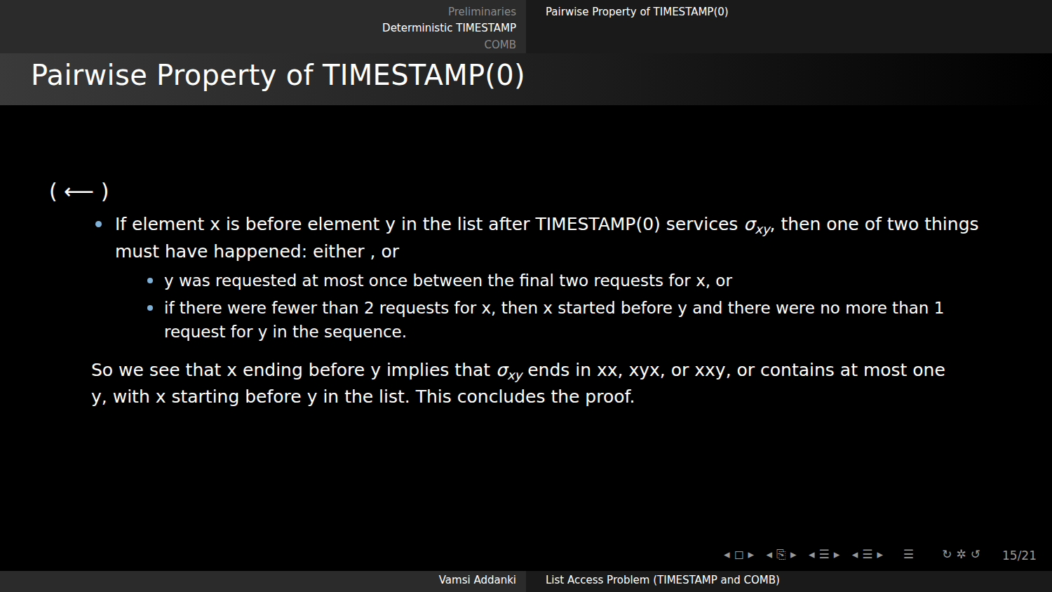Preliminaries
Deterministic TIMESTAMP
COMB
Pairwise Property of TIMESTAMP(0)
Pairwise Property of TIMESTAMP(0)
( ⟵ )
If element x is before element y in the list after TIMESTAMP(0) services σxy, then one of two things must have happened: either , or
y was requested at most once between the final two requests for x, or
if there were fewer than 2 requests for x, then x started before y and there were no more than 1 request for y in the sequence.
So we see that x ending before y implies that σxy ends in xx, xyx, or xxy, or contains at most one y, with x starting before y in the list. This concludes the proof.
◂◻▸ ◂⎘▸ ◂☰▸ ◂☰▸ ☰ ↻✲↺
15/21
Vamsi Addanki
List Access Problem (TIMESTAMP and COMB)